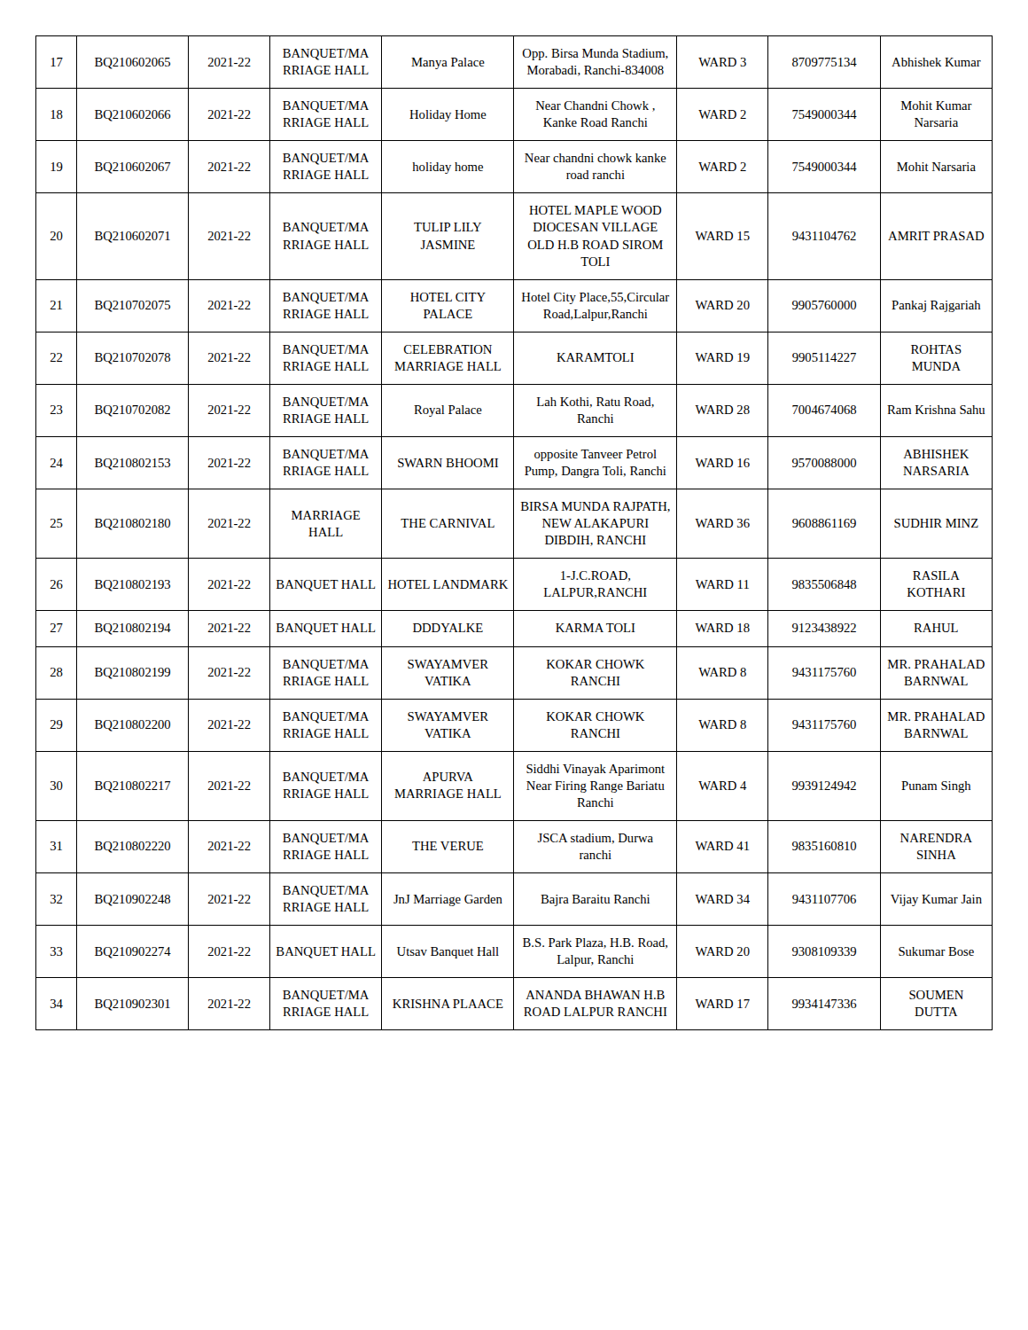| 17 | BQ210602065 | 2021-22 | BANQUET/MA RRIAGE HALL | Manya Palace | Opp. Birsa Munda Stadium, Morabadi, Ranchi-834008 | WARD 3 | 8709775134 | Abhishek Kumar |
| 18 | BQ210602066 | 2021-22 | BANQUET/MA RRIAGE HALL | Holiday Home | Near Chandni Chowk , Kanke Road Ranchi | WARD 2 | 7549000344 | Mohit Kumar Narsaria |
| 19 | BQ210602067 | 2021-22 | BANQUET/MA RRIAGE HALL | holiday home | Near chandni chowk kanke road ranchi | WARD 2 | 7549000344 | Mohit Narsaria |
| 20 | BQ210602071 | 2021-22 | BANQUET/MA RRIAGE HALL | TULIP LILY JASMINE | HOTEL MAPLE WOOD DIOCESAN VILLAGE OLD H.B ROAD SIROM TOLI | WARD 15 | 9431104762 | AMRIT PRASAD |
| 21 | BQ210702075 | 2021-22 | BANQUET/MA RRIAGE HALL | HOTEL CITY PALACE | Hotel City Place,55,Circular Road,Lalpur,Ranchi | WARD 20 | 9905760000 | Pankaj Rajgariah |
| 22 | BQ210702078 | 2021-22 | BANQUET/MA RRIAGE HALL | CELEBRATION MARRIAGE HALL | KARAMTOLI | WARD 19 | 9905114227 | ROHTAS MUNDA |
| 23 | BQ210702082 | 2021-22 | BANQUET/MA RRIAGE HALL | Royal Palace | Lah Kothi, Ratu Road, Ranchi | WARD 28 | 7004674068 | Ram Krishna Sahu |
| 24 | BQ210802153 | 2021-22 | BANQUET/MA RRIAGE HALL | SWARN BHOOMI | opposite Tanveer Petrol Pump, Dangra Toli, Ranchi | WARD 16 | 9570088000 | ABHISHEK NARSARIA |
| 25 | BQ210802180 | 2021-22 | MARRIAGE HALL | THE CARNIVAL | BIRSA MUNDA RAJPATH, NEW ALAKAPURI DIBDIH, RANCHI | WARD 36 | 9608861169 | SUDHIR MINZ |
| 26 | BQ210802193 | 2021-22 | BANQUET HALL | HOTEL LANDMARK | 1-J.C.ROAD, LALPUR,RANCHI | WARD 11 | 9835506848 | RASILA KOTHARI |
| 27 | BQ210802194 | 2021-22 | BANQUET HALL | DDDYALKE | KARMA TOLI | WARD 18 | 9123438922 | RAHUL |
| 28 | BQ210802199 | 2021-22 | BANQUET/MA RRIAGE HALL | SWAYAMVER VATIKA | KOKAR CHOWK RANCHI | WARD 8 | 9431175760 | MR. PRAHALAD BARNWAL |
| 29 | BQ210802200 | 2021-22 | BANQUET/MA RRIAGE HALL | SWAYAMVER VATIKA | KOKAR CHOWK RANCHI | WARD 8 | 9431175760 | MR. PRAHALAD BARNWAL |
| 30 | BQ210802217 | 2021-22 | BANQUET/MA RRIAGE HALL | APURVA MARRIAGE HALL | Siddhi Vinayak Aparimont Near Firing Range Bariatu Ranchi | WARD 4 | 9939124942 | Punam Singh |
| 31 | BQ210802220 | 2021-22 | BANQUET/MA RRIAGE HALL | THE VERUE | JSCA stadium, Durwa ranchi | WARD 41 | 9835160810 | NARENDRA SINHA |
| 32 | BQ210902248 | 2021-22 | BANQUET/MA RRIAGE HALL | JnJ Marriage Garden | Bajra Baraitu Ranchi | WARD 34 | 9431107706 | Vijay Kumar Jain |
| 33 | BQ210902274 | 2021-22 | BANQUET HALL | Utsav Banquet Hall | B.S. Park Plaza, H.B. Road, Lalpur, Ranchi | WARD 20 | 9308109339 | Sukumar Bose |
| 34 | BQ210902301 | 2021-22 | BANQUET/MA RRIAGE HALL | KRISHNA PLAACE | ANANDA BHAWAN H.B ROAD LALPUR RANCHI | WARD 17 | 9934147336 | SOUMEN DUTTA |